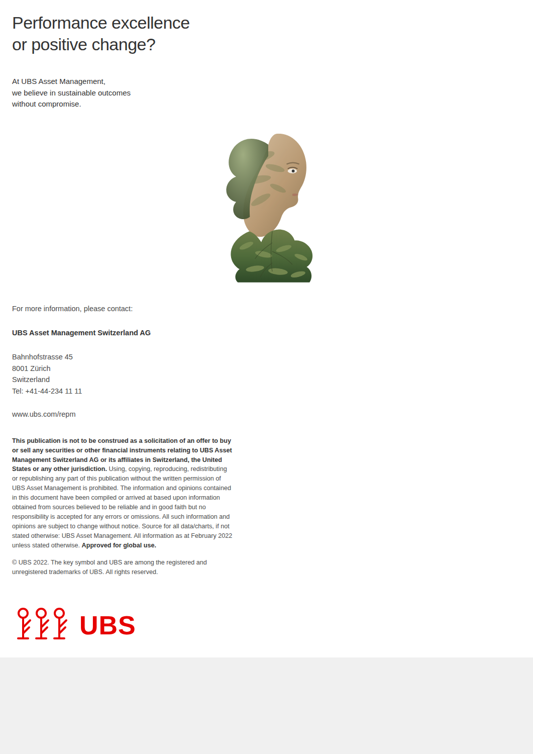Performance excellence
or positive change?
At UBS Asset Management,
we believe in sustainable outcomes
without compromise.
For more information, please contact:
UBS Asset Management Switzerland AG
Bahnhofstrasse 45
8001 Zürich
Switzerland
Tel: +41-44-234 11 11
www.ubs.com/repm
This publication is not to be construed as a solicitation of an offer to buy or sell any securities or other financial instruments relating to UBS Asset Management Switzerland AG or its affiliates in Switzerland, the United States or any other jurisdiction. Using, copying, reproducing, redistributing or republishing any part of this publication without the written permission of UBS Asset Management is prohibited. The information and opinions contained in this document have been compiled or arrived at based upon information obtained from sources believed to be reliable and in good faith but no responsibility is accepted for any errors or omissions. All such information and opinions are subject to change without notice. Source for all data/charts, if not stated otherwise: UBS Asset Management. All information as at February 2022 unless stated otherwise. Approved for global use.
© UBS 2022. The key symbol and UBS are among the registered and unregistered trademarks of UBS. All rights reserved.
UBS